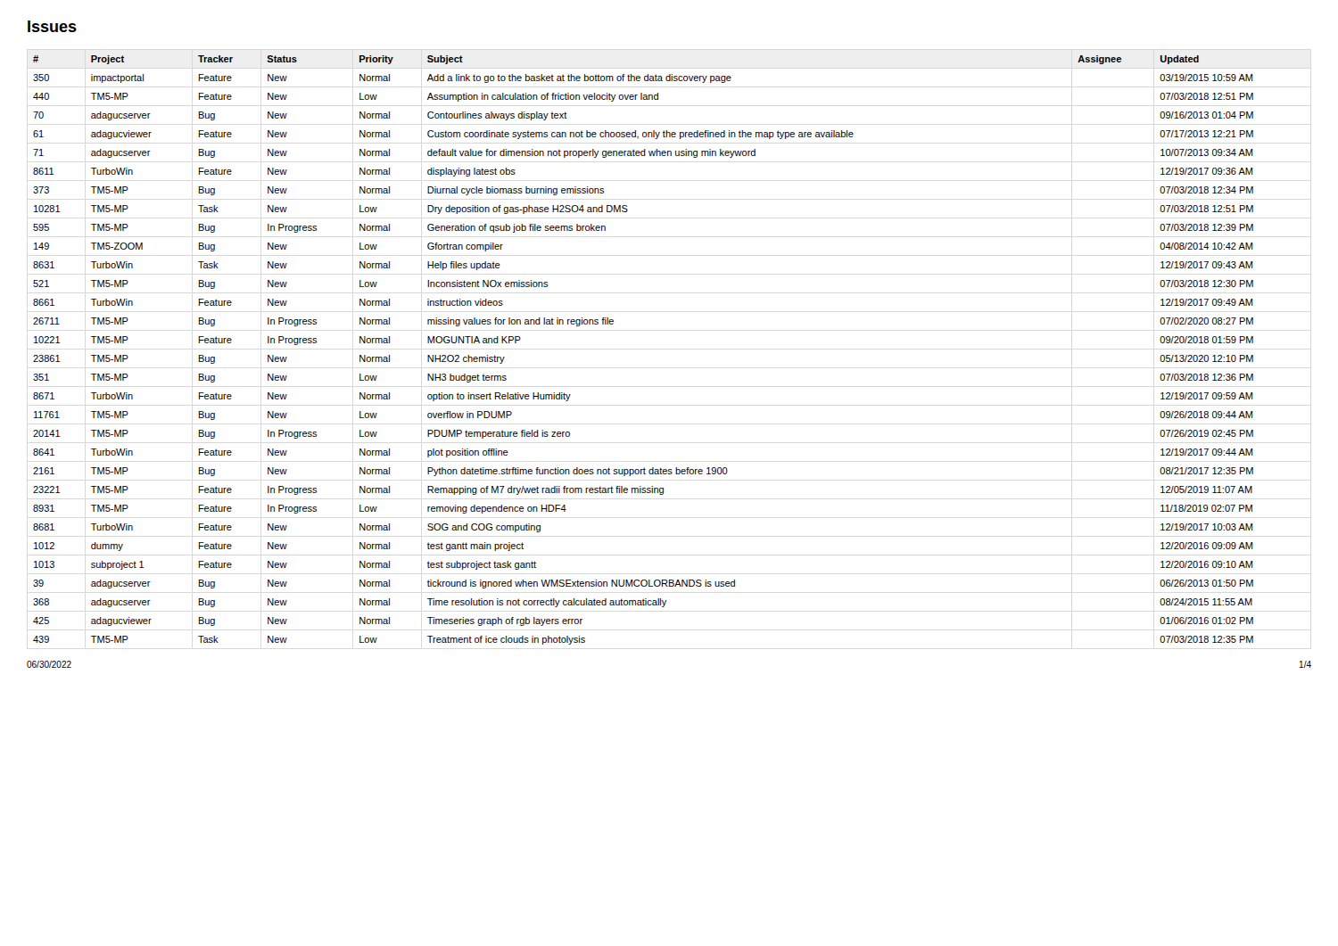Issues
| # | Project | Tracker | Status | Priority | Subject | Assignee | Updated |
| --- | --- | --- | --- | --- | --- | --- | --- |
| 350 | impactportal | Feature | New | Normal | Add a link to go to the basket at the bottom of the data discovery page | | 03/19/2015 10:59 AM |
| 440 | TM5-MP | Feature | New | Low | Assumption in calculation of friction velocity over land | | 07/03/2018 12:51 PM |
| 70 | adagucserver | Bug | New | Normal | Contourlines always display text | | 09/16/2013 01:04 PM |
| 61 | adagucviewer | Feature | New | Normal | Custom coordinate systems can not be choosed, only the predefined in the map type are available | | 07/17/2013 12:21 PM |
| 71 | adagucserver | Bug | New | Normal | default value for dimension not properly generated when using min keyword | | 10/07/2013 09:34 AM |
| 8611 | TurboWin | Feature | New | Normal | displaying latest obs | | 12/19/2017 09:36 AM |
| 373 | TM5-MP | Bug | New | Normal | Diurnal cycle biomass burning emissions | | 07/03/2018 12:34 PM |
| 10281 | TM5-MP | Task | New | Low | Dry deposition of gas-phase H2SO4 and DMS | | 07/03/2018 12:51 PM |
| 595 | TM5-MP | Bug | In Progress | Normal | Generation of qsub job file seems broken | | 07/03/2018 12:39 PM |
| 149 | TM5-ZOOM | Bug | New | Low | Gfortran compiler | | 04/08/2014 10:42 AM |
| 8631 | TurboWin | Task | New | Normal | Help files update | | 12/19/2017 09:43 AM |
| 521 | TM5-MP | Bug | New | Low | Inconsistent NOx emissions | | 07/03/2018 12:30 PM |
| 8661 | TurboWin | Feature | New | Normal | instruction videos | | 12/19/2017 09:49 AM |
| 26711 | TM5-MP | Bug | In Progress | Normal | missing values for lon and lat in regions file | | 07/02/2020 08:27 PM |
| 10221 | TM5-MP | Feature | In Progress | Normal | MOGUNTIA and KPP | | 09/20/2018 01:59 PM |
| 23861 | TM5-MP | Bug | New | Normal | NH2O2 chemistry | | 05/13/2020 12:10 PM |
| 351 | TM5-MP | Bug | New | Low | NH3 budget terms | | 07/03/2018 12:36 PM |
| 8671 | TurboWin | Feature | New | Normal | option to insert Relative Humidity | | 12/19/2017 09:59 AM |
| 11761 | TM5-MP | Bug | New | Low | overflow in PDUMP | | 09/26/2018 09:44 AM |
| 20141 | TM5-MP | Bug | In Progress | Low | PDUMP temperature field is zero | | 07/26/2019 02:45 PM |
| 8641 | TurboWin | Feature | New | Normal | plot position offline | | 12/19/2017 09:44 AM |
| 2161 | TM5-MP | Bug | New | Normal | Python datetime.strftime function does not support dates before 1900 | | 08/21/2017 12:35 PM |
| 23221 | TM5-MP | Feature | In Progress | Normal | Remapping of M7 dry/wet radii from restart file missing | | 12/05/2019 11:07 AM |
| 8931 | TM5-MP | Feature | In Progress | Low | removing dependence on HDF4 | | 11/18/2019 02:07 PM |
| 8681 | TurboWin | Feature | New | Normal | SOG and COG computing | | 12/19/2017 10:03 AM |
| 1012 | dummy | Feature | New | Normal | test gantt main project | | 12/20/2016 09:09 AM |
| 1013 | subproject 1 | Feature | New | Normal | test subproject task gantt | | 12/20/2016 09:10 AM |
| 39 | adagucserver | Bug | New | Normal | tickround is ignored when WMSExtension NUMCOLORBANDS is used | | 06/26/2013 01:50 PM |
| 368 | adagucserver | Bug | New | Normal | Time resolution is not correctly calculated automatically | | 08/24/2015 11:55 AM |
| 425 | adagucviewer | Bug | New | Normal | Timeseries graph of rgb layers error | | 01/06/2016 01:02 PM |
| 439 | TM5-MP | Task | New | Low | Treatment of ice clouds in photolysis | | 07/03/2018 12:35 PM |
06/30/2022 1/4